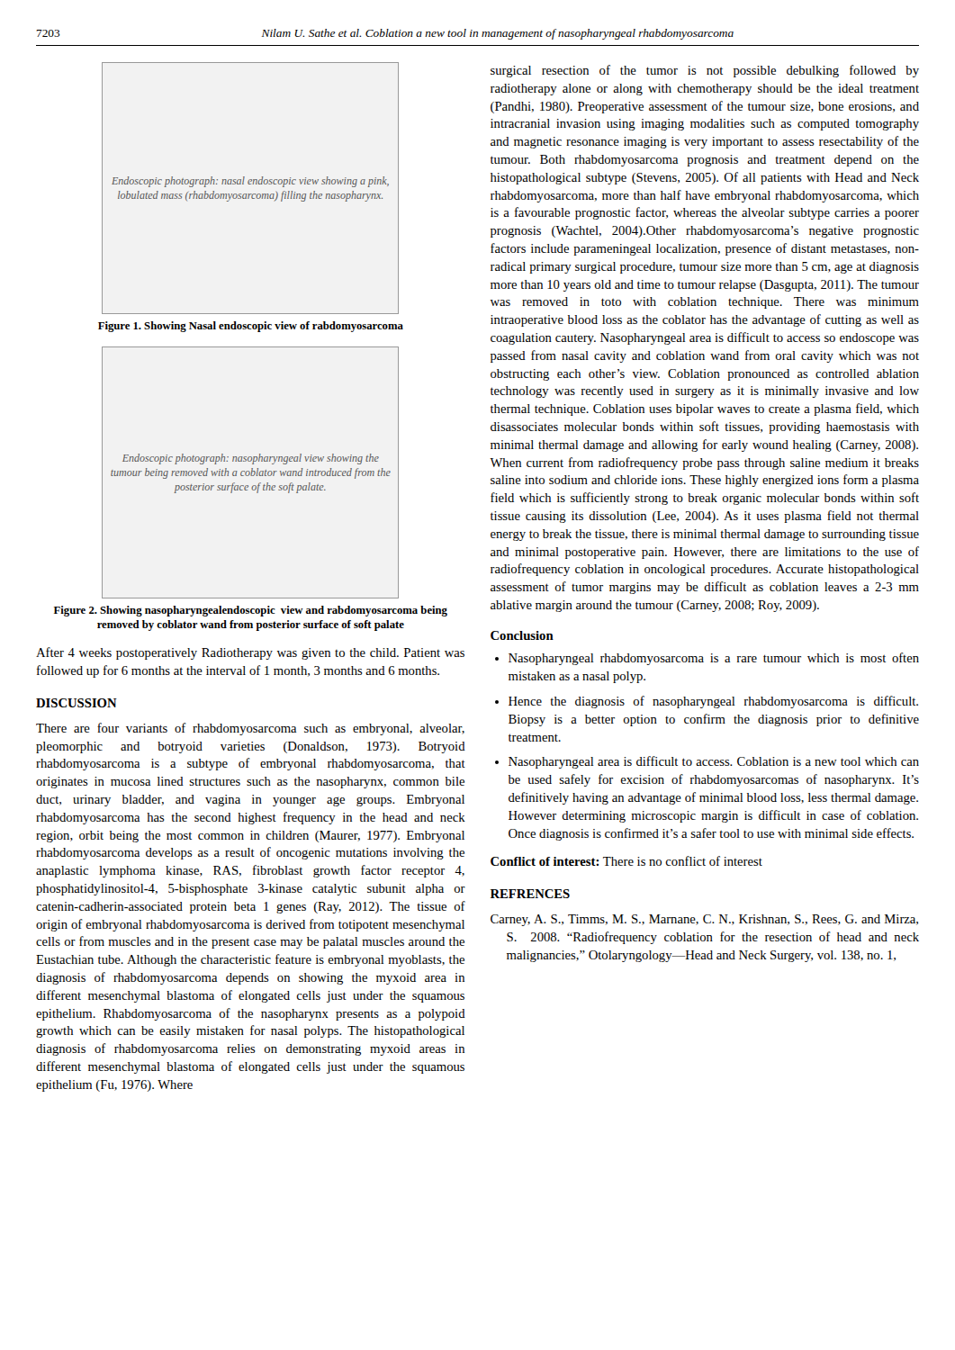7203 Nilam U. Sathe et al. Coblation a new tool in management of nasopharyngeal rhabdomyosarcoma
Endoscopic photograph: nasal endoscopic view showing a pink, lobulated mass (rhabdomyosarcoma) filling the nasopharynx.
Figure 1. Showing Nasal endoscopic view of rabdomyosarcoma
Endoscopic photograph: nasopharyngeal view showing the tumour being removed with a coblator wand introduced from the posterior surface of the soft palate.
Figure 2. Showing nasopharyngealendoscopic view and rabdomyosarcoma being removed by coblator wand from posterior surface of soft palate
After 4 weeks postoperatively Radiotherapy was given to the child. Patient was followed up for 6 months at the interval of 1 month, 3 months and 6 months.
Discussion
There are four variants of rhabdomyosarcoma such as embryonal, alveolar, pleomorphic and botryoid varieties (Donaldson, 1973). Botryoid rhabdomyosarcoma is a subtype of embryonal rhabdomyosarcoma, that originates in mucosa lined structures such as the nasopharynx, common bile duct, urinary bladder, and vagina in younger age groups. Embryonal rhabdomyosarcoma has the second highest frequency in the head and neck region, orbit being the most common in children (Maurer, 1977). Embryonal rhabdomyosarcoma develops as a result of oncogenic mutations involving the anaplastic lymphoma kinase, RAS, fibroblast growth factor receptor 4, phosphatidylinositol-4, 5-bisphosphate 3-kinase catalytic subunit alpha or catenin-cadherin-associated protein beta 1 genes (Ray, 2012). The tissue of origin of embryonal rhabdomyosarcoma is derived from totipotent mesenchymal cells or from muscles and in the present case may be palatal muscles around the Eustachian tube. Although the characteristic feature is embryonal myoblasts, the diagnosis of rhabdomyosarcoma depends on showing the myxoid area in different mesenchymal blastoma of elongated cells just under the squamous epithelium. Rhabdomyosarcoma of the nasopharynx presents as a polypoid growth which can be easily mistaken for nasal polyps. The histopathological diagnosis of rhabdomyosarcoma relies on demonstrating myxoid areas in different mesenchymal blastoma of elongated cells just under the squamous epithelium (Fu, 1976). Where
surgical resection of the tumor is not possible debulking followed by radiotherapy alone or along with chemotherapy should be the ideal treatment (Pandhi, 1980). Preoperative assessment of the tumour size, bone erosions, and intracranial invasion using imaging modalities such as computed tomography and magnetic resonance imaging is very important to assess resectability of the tumour. Both rhabdomyosarcoma prognosis and treatment depend on the histopathological subtype (Stevens, 2005). Of all patients with Head and Neck rhabdomyosarcoma, more than half have embryonal rhabdomyosarcoma, which is a favourable prognostic factor, whereas the alveolar subtype carries a poorer prognosis (Wachtel, 2004).Other rhabdomyosarcoma’s negative prognostic factors include parameningeal localization, presence of distant metastases, non-radical primary surgical procedure, tumour size more than 5 cm, age at diagnosis more than 10 years old and time to tumour relapse (Dasgupta, 2011). The tumour was removed in toto with coblation technique. There was minimum intraoperative blood loss as the coblator has the advantage of cutting as well as coagulation cautery. Nasopharyngeal area is difficult to access so endoscope was passed from nasal cavity and coblation wand from oral cavity which was not obstructing each other’s view. Coblation pronounced as controlled ablation technology was recently used in surgery as it is minimally invasive and low thermal technique. Coblation uses bipolar waves to create a plasma field, which disassociates molecular bonds within soft tissues, providing haemostasis with minimal thermal damage and allowing for early wound healing (Carney, 2008). When current from radiofrequency probe pass through saline medium it breaks saline into sodium and chloride ions. These highly energized ions form a plasma field which is sufficiently strong to break organic molecular bonds within soft tissue causing its dissolution (Lee, 2004). As it uses plasma field not thermal energy to break the tissue, there is minimal thermal damage to surrounding tissue and minimal postoperative pain. However, there are limitations to the use of radiofrequency coblation in oncological procedures. Accurate histopathological assessment of tumor margins may be difficult as coblation leaves a 2-3 mm ablative margin around the tumour (Carney, 2008; Roy, 2009).
Conclusion
Nasopharyngeal rhabdomyosarcoma is a rare tumour which is most often mistaken as a nasal polyp.
Hence the diagnosis of nasopharyngeal rhabdomyosarcoma is difficult. Biopsy is a better option to confirm the diagnosis prior to definitive treatment.
Nasopharyngeal area is difficult to access. Coblation is a new tool which can be used safely for excision of rhabdomyosarcomas of nasopharynx. It’s definitively having an advantage of minimal blood loss, less thermal damage. However determining microscopic margin is difficult in case of coblation. Once diagnosis is confirmed it’s a safer tool to use with minimal side effects.
Conflict of interest: There is no conflict of interest
Refrences
Carney, A. S., Timms, M. S., Marnane, C. N., Krishnan, S., Rees, G. and Mirza, S. 2008. “Radiofrequency coblation for the resection of head and neck malignancies,” Otolaryngology—Head and Neck Surgery, vol. 138, no. 1,